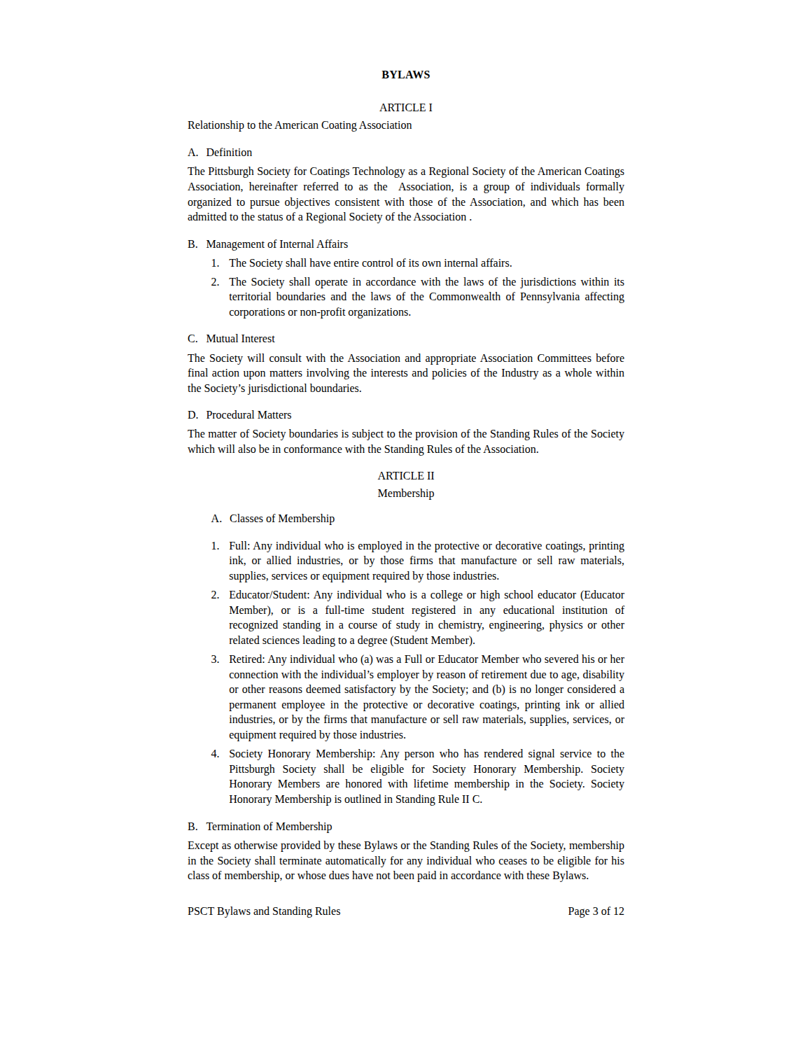BYLAWS
ARTICLE I
Relationship to the American Coating Association
A. Definition
The Pittsburgh Society for Coatings Technology as a Regional Society of the American Coatings Association, hereinafter referred to as the Association, is a group of individuals formally organized to pursue objectives consistent with those of the Association, and which has been admitted to the status of a Regional Society of the Association .
B. Management of Internal Affairs
The Society shall have entire control of its own internal affairs.
The Society shall operate in accordance with the laws of the jurisdictions within its territorial boundaries and the laws of the Commonwealth of Pennsylvania affecting corporations or non-profit organizations.
C. Mutual Interest
The Society will consult with the Association and appropriate Association Committees before final action upon matters involving the interests and policies of the Industry as a whole within the Society’s jurisdictional boundaries.
D. Procedural Matters
The matter of Society boundaries is subject to the provision of the Standing Rules of the Society which will also be in conformance with the Standing Rules of the Association.
ARTICLE II
Membership
A. Classes of Membership
Full: Any individual who is employed in the protective or decorative coatings, printing ink, or allied industries, or by those firms that manufacture or sell raw materials, supplies, services or equipment required by those industries.
Educator/Student: Any individual who is a college or high school educator (Educator Member), or is a full-time student registered in any educational institution of recognized standing in a course of study in chemistry, engineering, physics or other related sciences leading to a degree (Student Member).
Retired: Any individual who (a) was a Full or Educator Member who severed his or her connection with the individual’s employer by reason of retirement due to age, disability or other reasons deemed satisfactory by the Society; and (b) is no longer considered a permanent employee in the protective or decorative coatings, printing ink or allied industries, or by the firms that manufacture or sell raw materials, supplies, services, or equipment required by those industries.
Society Honorary Membership: Any person who has rendered signal service to the Pittsburgh Society shall be eligible for Society Honorary Membership. Society Honorary Members are honored with lifetime membership in the Society. Society Honorary Membership is outlined in Standing Rule II C.
B. Termination of Membership
Except as otherwise provided by these Bylaws or the Standing Rules of the Society, membership in the Society shall terminate automatically for any individual who ceases to be eligible for his class of membership, or whose dues have not been paid in accordance with these Bylaws.
PSCT Bylaws and Standing Rules Page 3 of 12